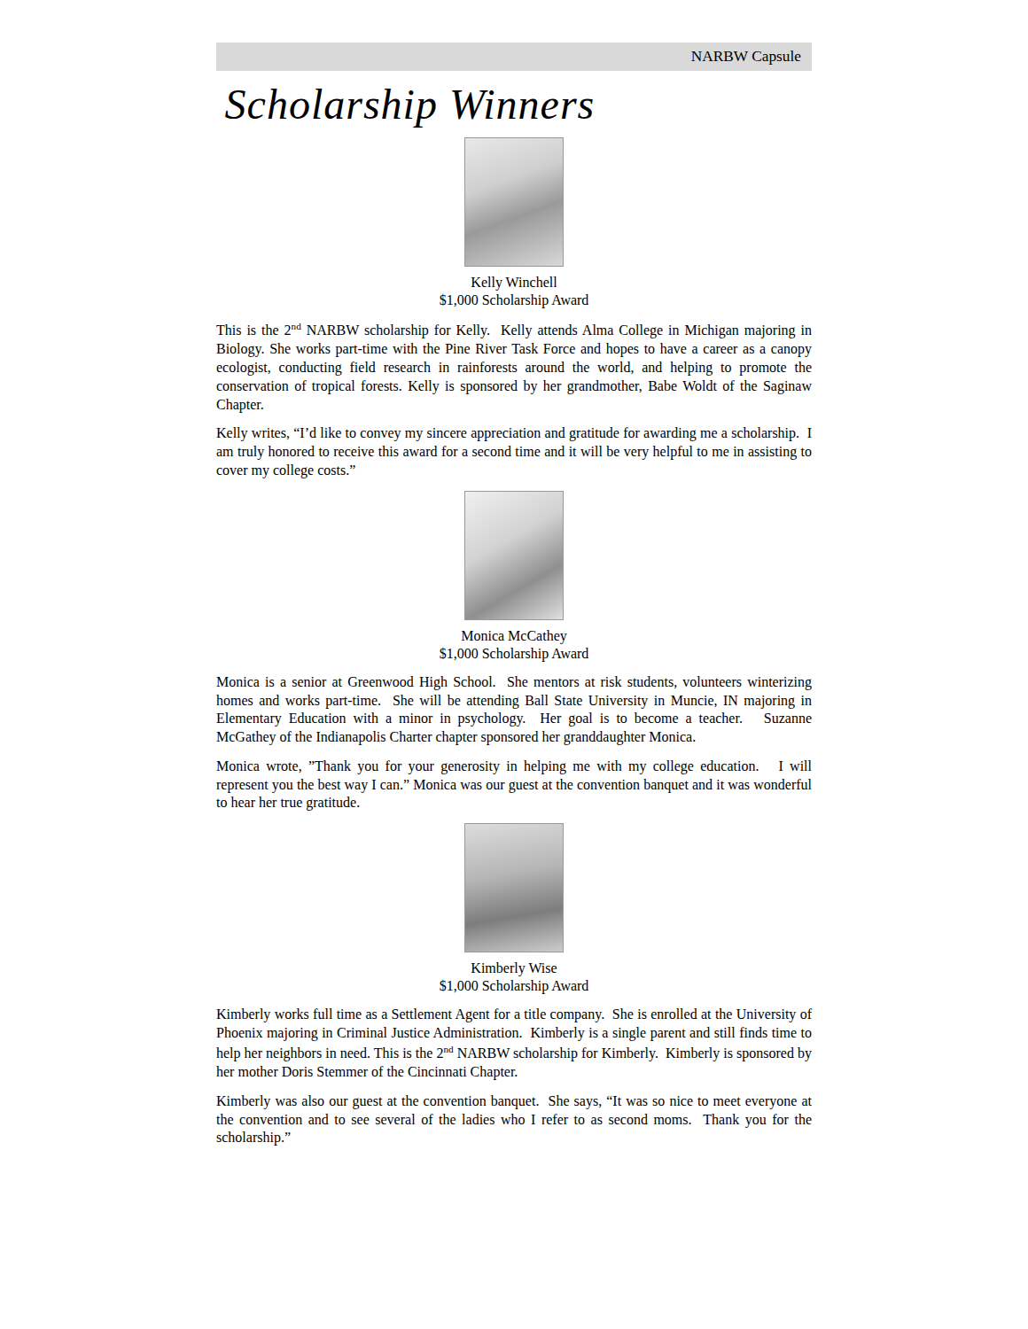NARBW Capsule
Scholarship Winners
Kelly Winchell
$1,000 Scholarship Award
This is the 2nd NARBW scholarship for Kelly. Kelly attends Alma College in Michigan majoring in Biology. She works part-time with the Pine River Task Force and hopes to have a career as a canopy ecologist, conducting field research in rainforests around the world, and helping to promote the conservation of tropical forests. Kelly is sponsored by her grandmother, Babe Woldt of the Saginaw Chapter.
Kelly writes, “I’d like to convey my sincere appreciation and gratitude for awarding me a scholarship. I am truly honored to receive this award for a second time and it will be very helpful to me in assisting to cover my college costs.”
Monica McCathey
$1,000 Scholarship Award
Monica is a senior at Greenwood High School. She mentors at risk students, volunteers winterizing homes and works part-time. She will be attending Ball State University in Muncie, IN majoring in Elementary Education with a minor in psychology. Her goal is to become a teacher. Suzanne McGathey of the Indianapolis Charter chapter sponsored her granddaughter Monica.
Monica wrote, ”Thank you for your generosity in helping me with my college education. I will represent you the best way I can.” Monica was our guest at the convention banquet and it was wonderful to hear her true gratitude.
Kimberly Wise
$1,000 Scholarship Award
Kimberly works full time as a Settlement Agent for a title company. She is enrolled at the University of Phoenix majoring in Criminal Justice Administration. Kimberly is a single parent and still finds time to help her neighbors in need. This is the 2nd NARBW scholarship for Kimberly. Kimberly is sponsored by her mother Doris Stemmer of the Cincinnati Chapter.
Kimberly was also our guest at the convention banquet. She says, “It was so nice to meet everyone at the convention and to see several of the ladies who I refer to as second moms. Thank you for the scholarship.”